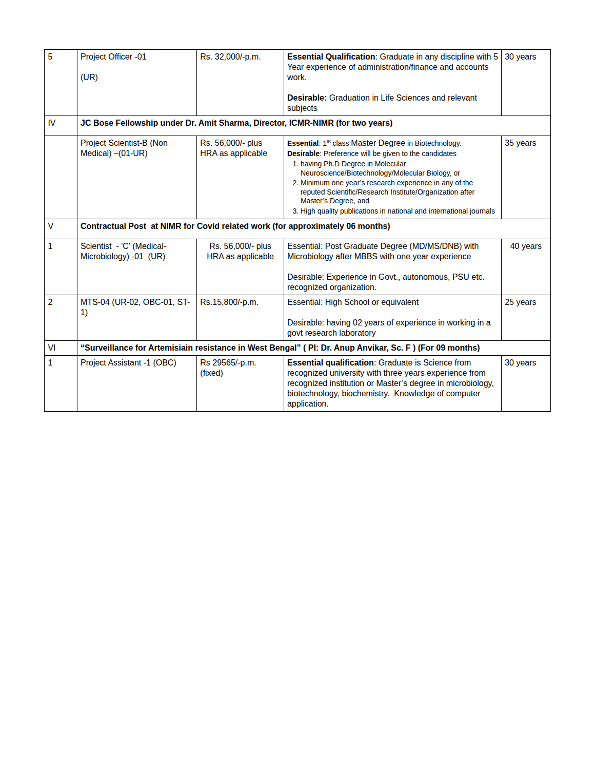| 5 | Project Officer -01 (UR) | Rs. 32,000/-p.m. | Essential Qualification : Graduate in any discipline with 5 Year experience of administration/finance and accounts work. Desirable: Graduation in Life Sciences and relevant subjects | 30 years |
| IV | JC Bose Fellowship under Dr. Amit Sharma, Director, ICMR-NIMR (for two years) |
| | Project Scientist-B (Non Medical) –(01-UR) | Rs. 56,000/- plus HRA as applicable | Essential : 1 st class Master Degree in Biotechnology. Desirable : Preference will be given to the candidates having Ph.D Degree in Molecular Neuroscience/Biotechnology/Molecular Biology, or Minimum one year’s research experience in any of the reputed Scientific/Research Institute/Organization after Master’s Degree, and High quality publications in national and international journals | 35 years |
| V | Contractual Post at NIMR for Covid related work (for approximately 06 months) |
| 1 | Scientist - 'C' (Medical-Microbiology) -01 (UR) | Rs. 56,000/- plus HRA as applicable | Essential: Post Graduate Degree (MD/MS/DNB) with Microbiology after MBBS with one year experience Desirable: Experience in Govt., autonomous, PSU etc. recognized organization. | 40 years |
| 2 | MTS-04 (UR-02, OBC-01, ST-1) | Rs.15,800/-p.m. | Essential: High School or equivalent Desirable: having 02 years of experience in working in a govt research laboratory | 25 years |
| VI | “Surveillance for Artemisiain resistance in West Bengal” ( PI: Dr. Anup Anvikar, Sc. F ) (For 09 months) |
| 1 | Project Assistant -1 (OBC) | Rs 29565/-p.m. (fixed) | Essential qualification : Graduate is Science from recognized university with three years experience from recognized institution or Master’s degree in microbiology, biotechnology, biochemistry. Knowledge of computer application. | 30 years |